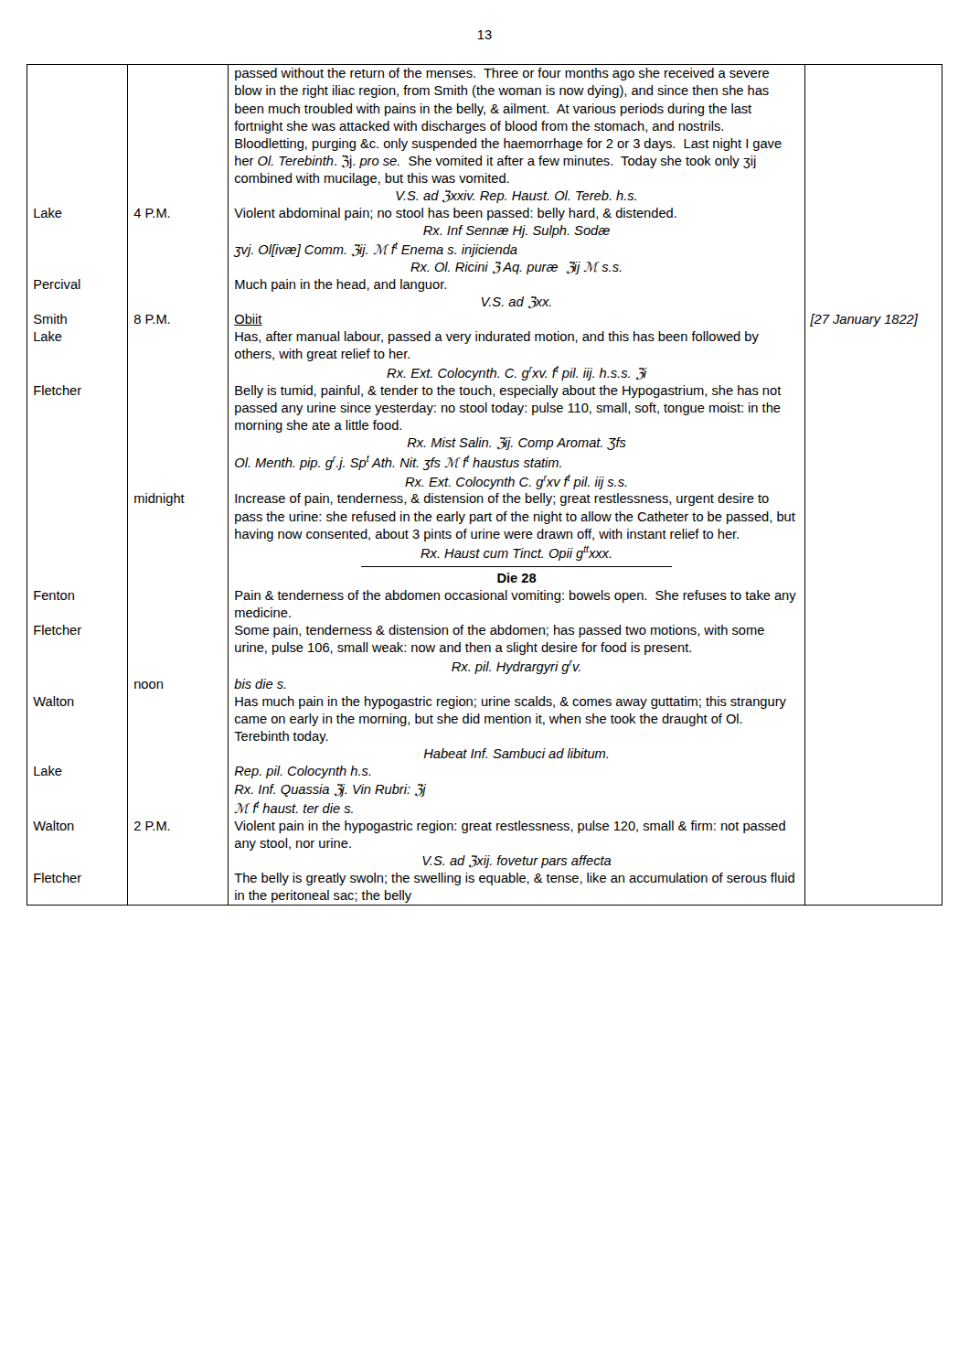13
| | | passed without the return of the menses. Three or four months ago she received a severe blow in the right iliac region, from Smith (the woman is now dying), and since then she has been much troubled with pains in the belly, & ailment. At various periods during the last fortnight she was attacked with discharges of blood from the stomach, and nostrils. Bloodletting, purging &c. only suspended the haemorrhage for 2 or 3 days. Last night I gave her Ol. Terebinth . ℨj. pro se. She vomited it after a few minutes. Today she took only ʒij combined with mucilage, but this was vomited. V.S. ad ℨxxiv. Rep. Haust. Ol. Tereb. h.s. | |
| Lake | 4 P.M. | Violent abdominal pain; no stool has been passed: belly hard, & distended. Rx. Inf Sennæ Hj. Sulph. Sodæ ʒvj. Ol[ivæ] Comm. ℨij. ℳ f t Enema s. injicienda Rx. Ol. Ricini ℨ Aq. puræ ℨij ℳ s.s. | |
| Percival | | Much pain in the head, and languor. V.S. ad ℨxx. | |
| Smith | 8 P.M. | Obiit | [27 January 1822] |
| Lake | | Has, after manual labour, passed a very indurated motion, and this has been followed by others, with great relief to her. Rx. Ext. Colocynth. C. g r xv. f t pil. iij. h.s.s. ℨi | |
| Fletcher | | Belly is tumid, painful, & tender to the touch, especially about the Hypogastrium, she has not passed any urine since yesterday: no stool today: pulse 110, small, soft, tongue moist: in the morning she ate a little food. Rx. Mist Salin. ℨij. Comp Aromat. Ʒfs Ol. Menth. pip. g r .j. Sp t Ath. Nit. ʒfs ℳ f t haustus statim. Rx. Ext. Colocynth C. g r xv f t pil. iij s.s. | |
| | midnight | Increase of pain, tenderness, & distension of the belly; great restlessness, urgent desire to pass the urine: she refused in the early part of the night to allow the Catheter to be passed, but having now consented, about 3 pints of urine were drawn off, with instant relief to her. Rx. Haust cum Tinct. Opii g tt xxx. Die 28 | |
| Fenton | | Pain & tenderness of the abdomen occasional vomiting: bowels open. She refuses to take any medicine. | |
| Fletcher | | Some pain, tenderness & distension of the abdomen; has passed two motions, with some urine, pulse 106, small weak: now and then a slight desire for food is present. Rx. pil. Hydrargyri g r v. | |
| | noon | bis die s. | |
| Walton | | Has much pain in the hypogastric region; urine scalds, & comes away guttatim; this strangury came on early in the morning, but she did mention it, when she took the draught of Ol. Terebinth today. Habeat Inf. Sambuci ad libitum. | |
| Lake | | Rep. pil. Colocynth h.s. Rx. Inf. Quassia ℨj. Vin Rubri: ℨj ℳ f t haust. ter die s. | |
| Walton | 2 P.M. | Violent pain in the hypogastric region: great restlessness, pulse 120, small & firm: not passed any stool, nor urine. V.S. ad ℨxij. fovetur pars affecta | |
| Fletcher | | The belly is greatly swoln; the swelling is equable, & tense, like an accumulation of serous fluid in the peritoneal sac; the belly | |